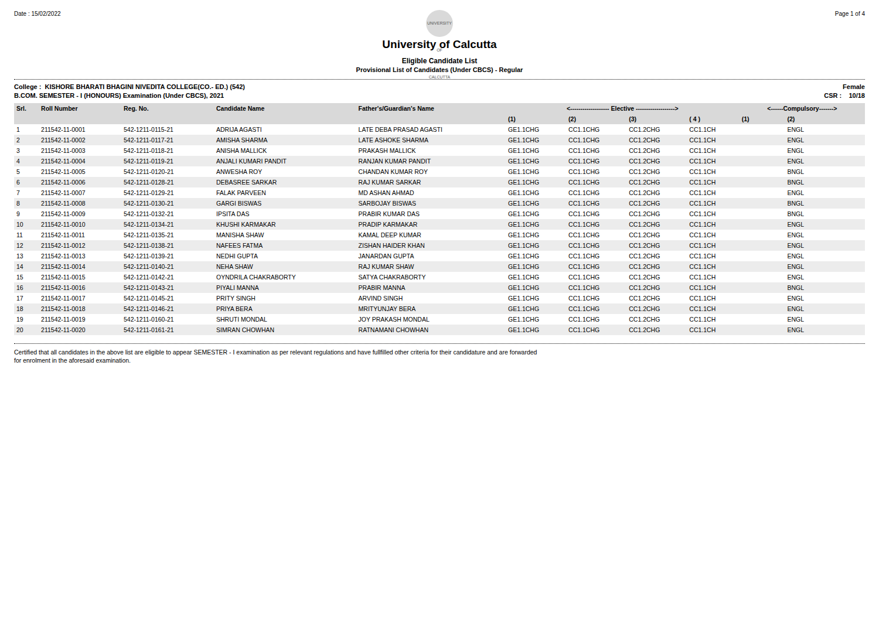Date : 15/02/2022
Page 1 of 4
UNIVERSITY
OF
CALCUTTA
University of Calcutta
Eligible Candidate List
Provisional List of Candidates (Under CBCS) - Regular
College : KISHORE BHARATI BHAGINI NIVEDITA COLLEGE(CO.- ED.) (542)
B.COM. SEMESTER - I (HONOURS) Examination (Under CBCS), 2021
Female
CSR : 10/18
| Srl. | Roll Number | Reg. No. | Candidate Name | Father's/Guardian's Name | <------------------- Elective -------------------> | <------Compulsory-------> |
| --- | --- | --- | --- | --- | --- | --- |
| | | | | | (1) | (2) | (3) | ( 4 ) | (1) | (2) |
| 1 | 211542-11-0001 | 542-1211-0115-21 | ADRIJA AGASTI | LATE DEBA PRASAD AGASTI | GE1.1CHG | CC1.1CHG | CC1.2CHG | CC1.1CH | | ENGL |
| 2 | 211542-11-0002 | 542-1211-0117-21 | AMISHA SHARMA | LATE ASHOKE SHARMA | GE1.1CHG | CC1.1CHG | CC1.2CHG | CC1.1CH | | ENGL |
| 3 | 211542-11-0003 | 542-1211-0118-21 | ANISHA MALLICK | PRAKASH MALLICK | GE1.1CHG | CC1.1CHG | CC1.2CHG | CC1.1CH | | ENGL |
| 4 | 211542-11-0004 | 542-1211-0119-21 | ANJALI KUMARI PANDIT | RANJAN KUMAR PANDIT | GE1.1CHG | CC1.1CHG | CC1.2CHG | CC1.1CH | | ENGL |
| 5 | 211542-11-0005 | 542-1211-0120-21 | ANWESHA ROY | CHANDAN KUMAR ROY | GE1.1CHG | CC1.1CHG | CC1.2CHG | CC1.1CH | | BNGL |
| 6 | 211542-11-0006 | 542-1211-0128-21 | DEBASREE SARKAR | RAJ KUMAR SARKAR | GE1.1CHG | CC1.1CHG | CC1.2CHG | CC1.1CH | | BNGL |
| 7 | 211542-11-0007 | 542-1211-0129-21 | FALAK PARVEEN | MD ASHAN AHMAD | GE1.1CHG | CC1.1CHG | CC1.2CHG | CC1.1CH | | ENGL |
| 8 | 211542-11-0008 | 542-1211-0130-21 | GARGI BISWAS | SARBOJAY BISWAS | GE1.1CHG | CC1.1CHG | CC1.2CHG | CC1.1CH | | BNGL |
| 9 | 211542-11-0009 | 542-1211-0132-21 | IPSITA DAS | PRABIR KUMAR DAS | GE1.1CHG | CC1.1CHG | CC1.2CHG | CC1.1CH | | BNGL |
| 10 | 211542-11-0010 | 542-1211-0134-21 | KHUSHI KARMAKAR | PRADIP KARMAKAR | GE1.1CHG | CC1.1CHG | CC1.2CHG | CC1.1CH | | ENGL |
| 11 | 211542-11-0011 | 542-1211-0135-21 | MANISHA SHAW | KAMAL DEEP KUMAR | GE1.1CHG | CC1.1CHG | CC1.2CHG | CC1.1CH | | ENGL |
| 12 | 211542-11-0012 | 542-1211-0138-21 | NAFEES FATMA | ZISHAN HAIDER KHAN | GE1.1CHG | CC1.1CHG | CC1.2CHG | CC1.1CH | | ENGL |
| 13 | 211542-11-0013 | 542-1211-0139-21 | NEDHI GUPTA | JANARDAN GUPTA | GE1.1CHG | CC1.1CHG | CC1.2CHG | CC1.1CH | | ENGL |
| 14 | 211542-11-0014 | 542-1211-0140-21 | NEHA SHAW | RAJ KUMAR SHAW | GE1.1CHG | CC1.1CHG | CC1.2CHG | CC1.1CH | | ENGL |
| 15 | 211542-11-0015 | 542-1211-0142-21 | OYNDRILA CHAKRABORTY | SATYA CHAKRABORTY | GE1.1CHG | CC1.1CHG | CC1.2CHG | CC1.1CH | | ENGL |
| 16 | 211542-11-0016 | 542-1211-0143-21 | PIYALI MANNA | PRABIR MANNA | GE1.1CHG | CC1.1CHG | CC1.2CHG | CC1.1CH | | BNGL |
| 17 | 211542-11-0017 | 542-1211-0145-21 | PRITY SINGH | ARVIND SINGH | GE1.1CHG | CC1.1CHG | CC1.2CHG | CC1.1CH | | ENGL |
| 18 | 211542-11-0018 | 542-1211-0146-21 | PRIYA BERA | MRITYUNJAY BERA | GE1.1CHG | CC1.1CHG | CC1.2CHG | CC1.1CH | | ENGL |
| 19 | 211542-11-0019 | 542-1211-0160-21 | SHRUTI MONDAL | JOY PRAKASH MONDAL | GE1.1CHG | CC1.1CHG | CC1.2CHG | CC1.1CH | | ENGL |
| 20 | 211542-11-0020 | 542-1211-0161-21 | SIMRAN CHOWHAN | RATNAMANI CHOWHAN | GE1.1CHG | CC1.1CHG | CC1.2CHG | CC1.1CH | | ENGL |
Certified that all candidates in the above list are eligible to appear SEMESTER - I examination as per relevant regulations and have fullfilled other criteria for their candidature and are forwarded
for enrolment in the aforesaid examination.